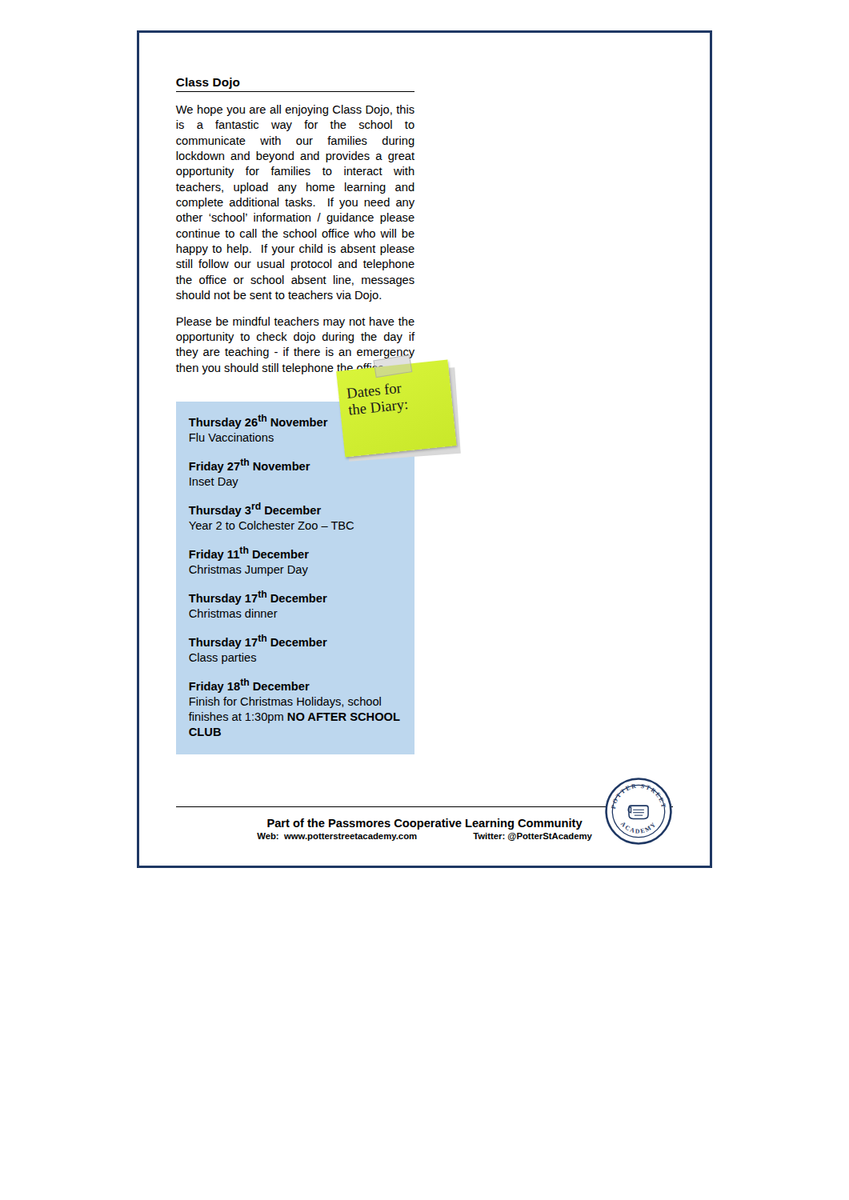Class Dojo
We hope you are all enjoying Class Dojo, this is a fantastic way for the school to communicate with our families during lockdown and beyond and provides a great opportunity for families to interact with teachers, upload any home learning and complete additional tasks. If you need any other ‘school’ information / guidance please continue to call the school office who will be happy to help. If your child is absent please still follow our usual protocol and telephone the office or school absent line, messages should not be sent to teachers via Dojo.
Please be mindful teachers may not have the opportunity to check dojo during the day if they are teaching - if there is an emergency then you should still telephone the office.
Dates for
the Diary:
Thursday 26th November
Flu Vaccinations
Friday 27th November
Inset Day
Thursday 3rd December
Year 2 to Colchester Zoo – TBC
Friday 11th December
Christmas Jumper Day
Thursday 17th December
Christmas dinner
Thursday 17th December
Class parties
Friday 18th December
Finish for Christmas Holidays, school finishes at 1:30pm NO AFTER SCHOOL CLUB
Part of the Passmores Cooperative Learning Community
Web: www.potterstreetacademy.com Twitter: @PotterStAcademy
POTTER STREET ACADEMY